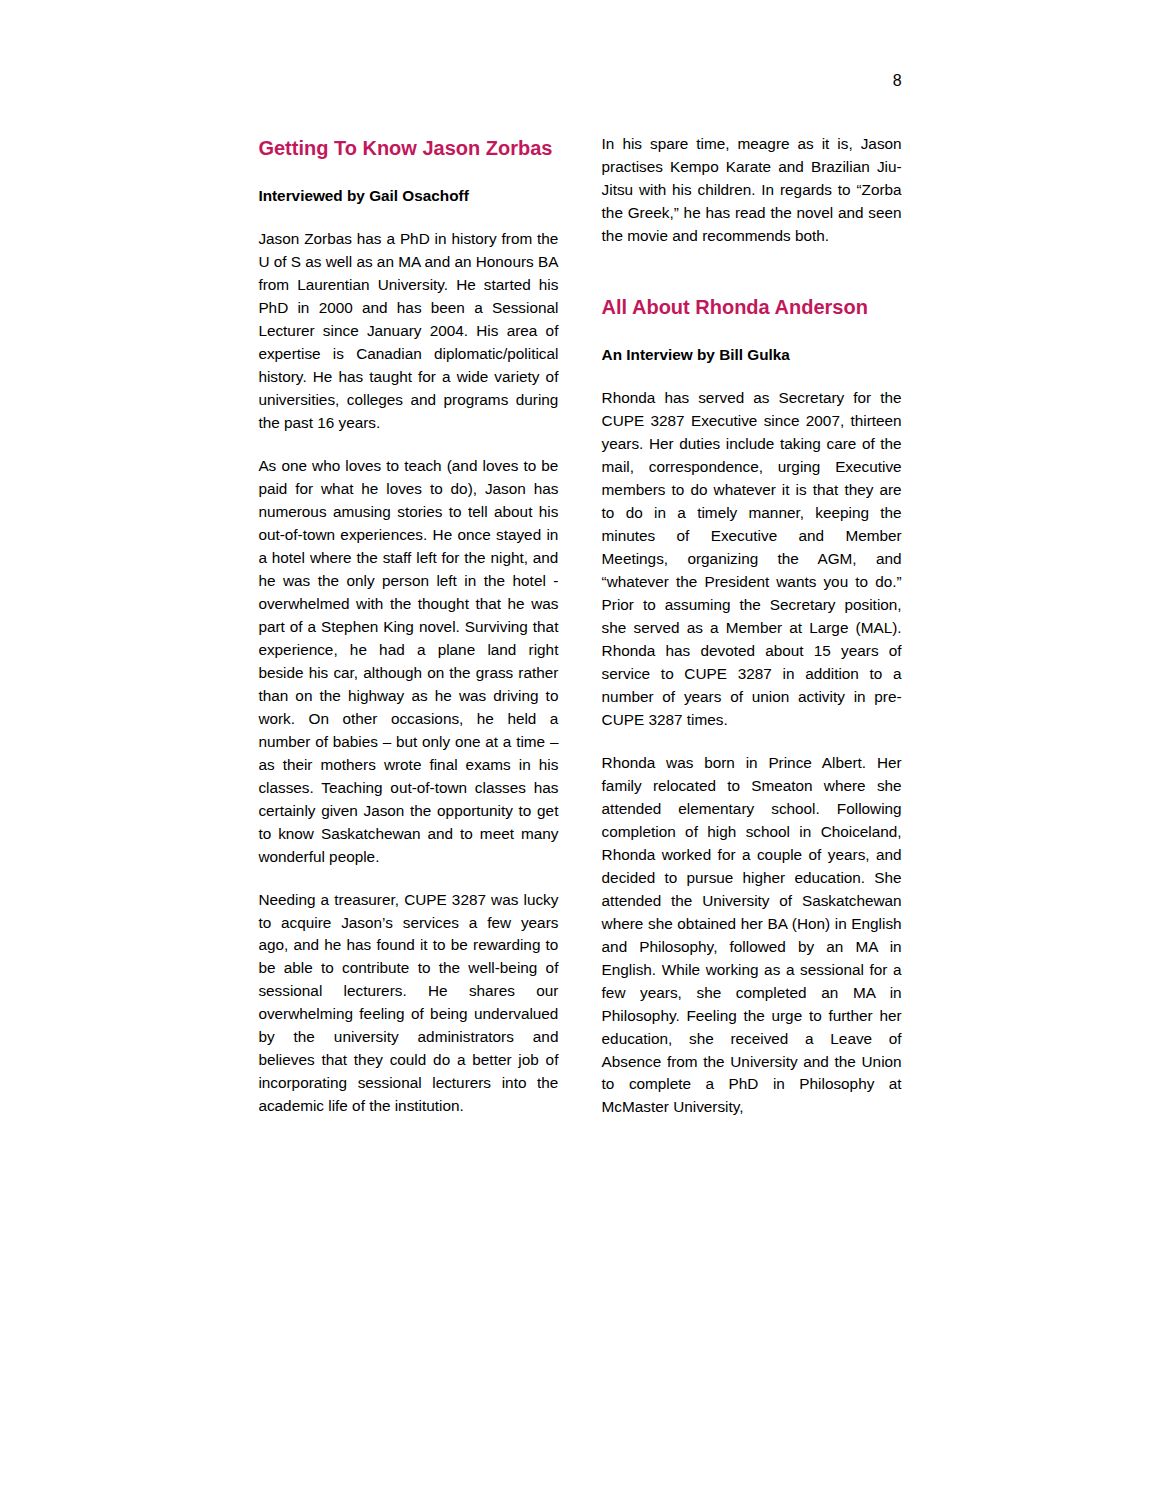8
Getting To Know Jason Zorbas
Interviewed by Gail Osachoff
Jason Zorbas has a PhD in history from the U of S as well as an MA and an Honours BA from Laurentian University. He started his PhD in 2000 and has been a Sessional Lecturer since January 2004. His area of expertise is Canadian diplomatic/political history. He has taught for a wide variety of universities, colleges and programs during the past 16 years.
As one who loves to teach (and loves to be paid for what he loves to do), Jason has numerous amusing stories to tell about his out-of-town experiences. He once stayed in a hotel where the staff left for the night, and he was the only person left in the hotel - overwhelmed with the thought that he was part of a Stephen King novel. Surviving that experience, he had a plane land right beside his car, although on the grass rather than on the highway as he was driving to work. On other occasions, he held a number of babies – but only one at a time – as their mothers wrote final exams in his classes. Teaching out-of-town classes has certainly given Jason the opportunity to get to know Saskatchewan and to meet many wonderful people.
Needing a treasurer, CUPE 3287 was lucky to acquire Jason’s services a few years ago, and he has found it to be rewarding to be able to contribute to the well-being of sessional lecturers. He shares our overwhelming feeling of being undervalued by the university administrators and believes that they could do a better job of incorporating sessional lecturers into the academic life of the institution.
In his spare time, meagre as it is, Jason practises Kempo Karate and Brazilian Jiu-Jitsu with his children. In regards to “Zorba the Greek,” he has read the novel and seen the movie and recommends both.
All About Rhonda Anderson
An Interview by Bill Gulka
Rhonda has served as Secretary for the CUPE 3287 Executive since 2007, thirteen years. Her duties include taking care of the mail, correspondence, urging Executive members to do whatever it is that they are to do in a timely manner, keeping the minutes of Executive and Member Meetings, organizing the AGM, and “whatever the President wants you to do.” Prior to assuming the Secretary position, she served as a Member at Large (MAL). Rhonda has devoted about 15 years of service to CUPE 3287 in addition to a number of years of union activity in pre-CUPE 3287 times.
Rhonda was born in Prince Albert. Her family relocated to Smeaton where she attended elementary school. Following completion of high school in Choiceland, Rhonda worked for a couple of years, and decided to pursue higher education. She attended the University of Saskatchewan where she obtained her BA (Hon) in English and Philosophy, followed by an MA in English. While working as a sessional for a few years, she completed an MA in Philosophy. Feeling the urge to further her education, she received a Leave of Absence from the University and the Union to complete a PhD in Philosophy at McMaster University,